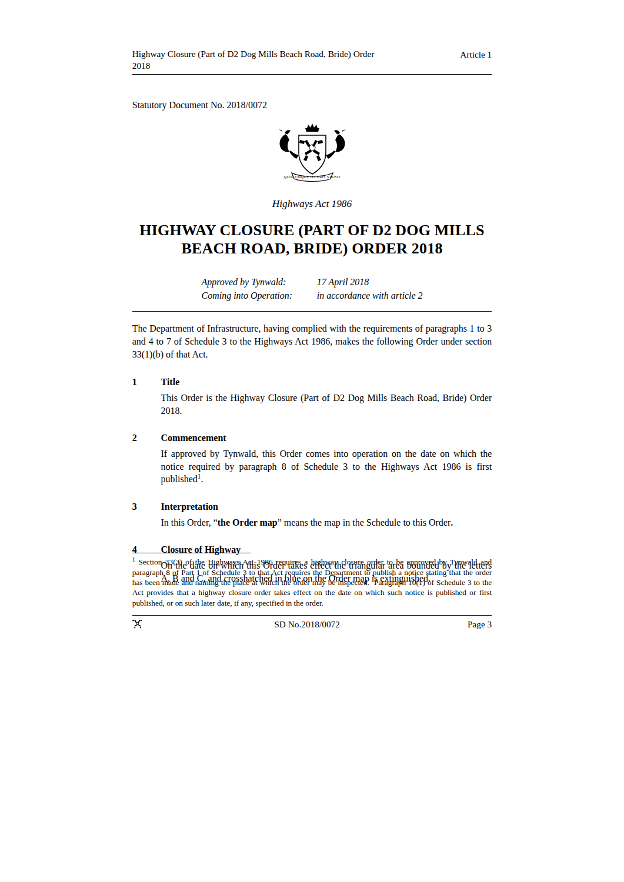Highway Closure (Part of D2 Dog Mills Beach Road, Bride) Order 2018
Article 1
Statutory Document No. 2018/0072
QUOCUNQUE JECERIS STABIT
Highways Act 1986
HIGHWAY CLOSURE (PART OF D2 DOG MILLS
BEACH ROAD, BRIDE) ORDER 2018
| Approved by Tynwald: | 17 April 2018 |
| Coming into Operation: | in accordance with article 2 |
The Department of Infrastructure, having complied with the requirements of paragraphs 1 to 3 and 4 to 7 of Schedule 3 to the Highways Act 1986, makes the following Order under section 33(1)(b) of that Act.
1 Title
This Order is the Highway Closure (Part of D2 Dog Mills Beach Road, Bride) Order 2018.
2 Commencement
If approved by Tynwald, this Order comes into operation on the date on which the notice required by paragraph 8 of Schedule 3 to the Highways Act 1986 is first published1.
3 Interpretation
In this Order, “the Order map” means the map in the Schedule to this Order.
4 Closure of Highway
On the date on which this Order takes effect the triangular area bounded by the letters A, B and C, and crosshatched in blue on the Order map is extinguished.
1 Section 33(3) of the Highways Act 1986 requires a highway closure order to be approved by Tynwald and paragraph 8 of Part 1 of Schedule 3 to that Act requires the Department to publish a notice stating that the order has been made and naming the place at which the order may be inspected. Paragraph 10(1) of Schedule 3 to the Act provides that a highway closure order takes effect on the date on which such notice is published or first published, or on such later date, if any, specified in the order.
SD No.2018/0072
Page 3